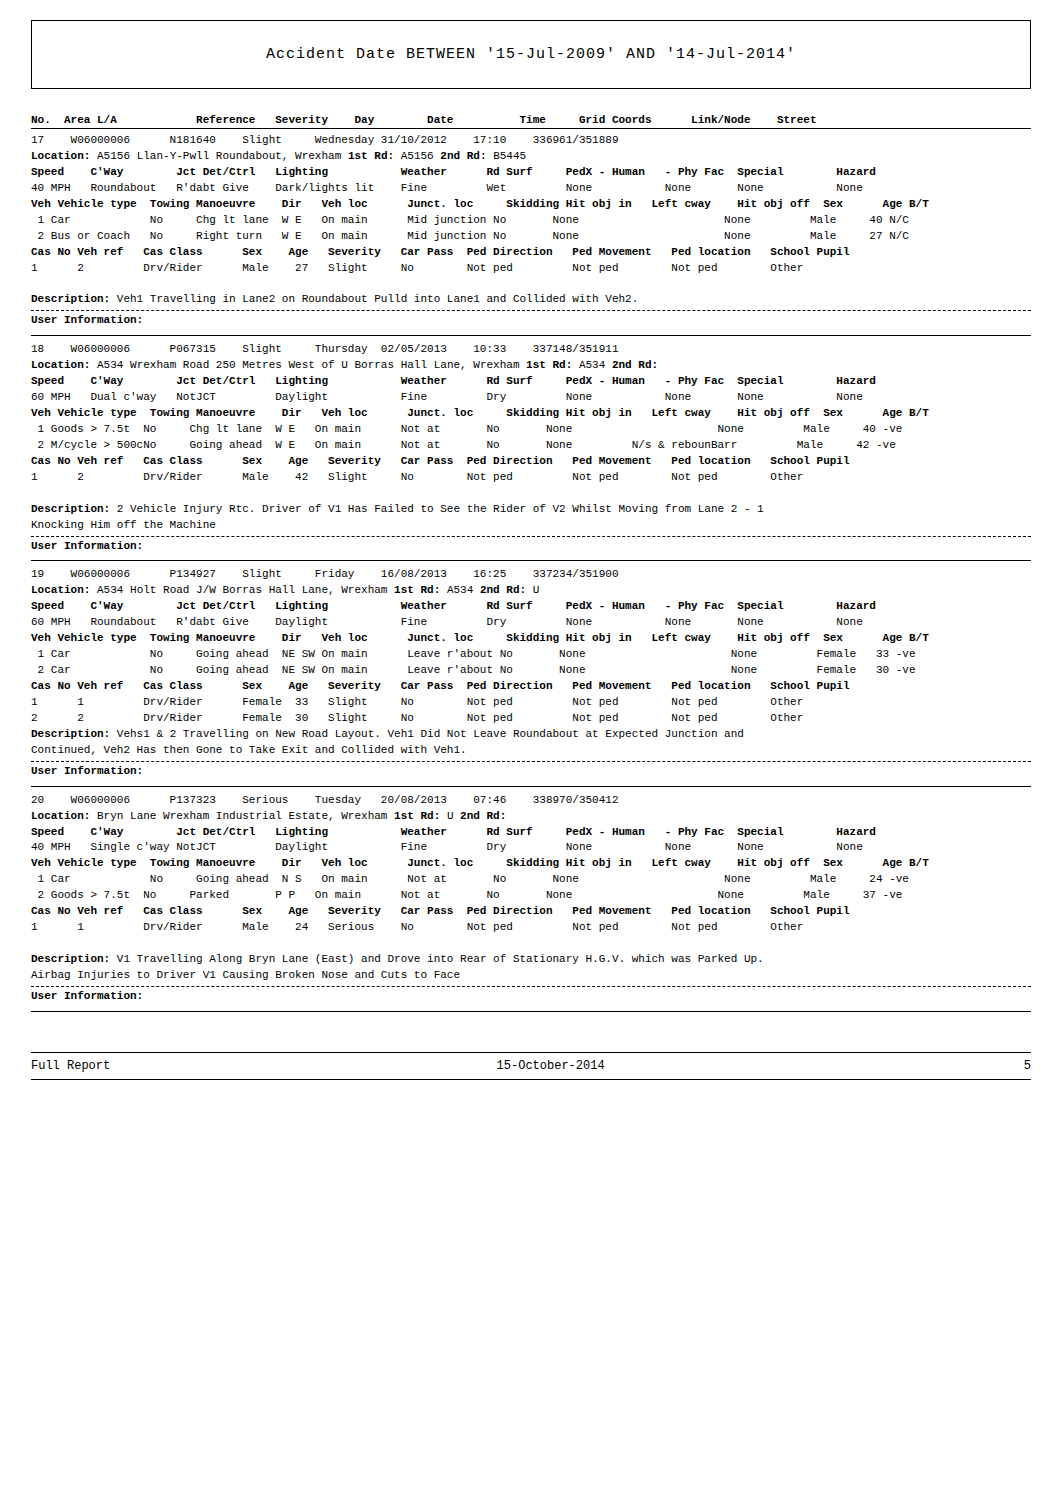Accident Date BETWEEN '15-Jul-2009' AND '14-Jul-2014'
No. Area L/A Reference Severity Day Date Time Grid Coords Link/Node Street
17 W06000006 N181640 Slight Wednesday 31/10/2012 17:10 336961/351889
Location: A5156 Llan-Y-Pwll Roundabout, Wrexham 1st Rd: A5156 2nd Rd: B5445
Speed C'Way Jct Det/Ctrl Lighting Weather Rd Surf PedX - Human - Phy Fac Special Hazard
40 MPH Roundabout R'dabt Give Dark/lights lit Fine Wet None None None None
Veh Vehicle type Towing Manoeuvre Dir Veh loc Junct. loc Skidding Hit obj in Left cway Hit obj off Sex Age B/T
1 Car No Chg lt lane W E On main Mid junction No None None Male 40 N/C
2 Bus or Coach No Right turn W E On main Mid junction No None None Male 27 N/C
Cas No Veh ref Cas Class Sex Age Severity Car Pass Ped Direction Ped Movement Ped location School Pupil
1 2 Drv/Rider Male 27 Slight No Not ped Not ped Not ped Other
Description: Veh1 Travelling in Lane2 on Roundabout Pulld into Lane1 and Collided with Veh2.
User Information:
18 W06000006 P067315 Slight Thursday 02/05/2013 10:33 337148/351911
Location: A534 Wrexham Road 250 Metres West of U Borras Hall Lane, Wrexham 1st Rd: A534 2nd Rd:
Speed C'Way Jct Det/Ctrl Lighting Weather Rd Surf PedX - Human - Phy Fac Special Hazard
60 MPH Dual c'way NotJCT Daylight Fine Dry None None None None
Veh Vehicle type Towing Manoeuvre Dir Veh loc Junct. loc Skidding Hit obj in Left cway Hit obj off Sex Age B/T
1 Goods > 7.5t No Chg lt lane W E On main Not at No None None Male 40 -ve
2 M/cycle > 500cNo Going ahead W E On main Not at No None N/s & rebounBarr Male 42 -ve
Cas No Veh ref Cas Class Sex Age Severity Car Pass Ped Direction Ped Movement Ped location School Pupil
1 2 Drv/Rider Male 42 Slight No Not ped Not ped Not ped Other
Description: 2 Vehicle Injury Rtc. Driver of V1 Has Failed to See the Rider of V2 Whilst Moving from Lane 2 - 1 Knocking Him off the Machine
User Information:
19 W06000006 P134927 Slight Friday 16/08/2013 16:25 337234/351900
Location: A534 Holt Road J/W Borras Hall Lane, Wrexham 1st Rd: A534 2nd Rd: U
Speed C'Way Jct Det/Ctrl Lighting Weather Rd Surf PedX - Human - Phy Fac Special Hazard
60 MPH Roundabout R'dabt Give Daylight Fine Dry None None None None
Veh Vehicle type Towing Manoeuvre Dir Veh loc Junct. loc Skidding Hit obj in Left cway Hit obj off Sex Age B/T
1 Car No Going ahead NE SW On main Leave r'about No None None Female 33 -ve
2 Car No Going ahead NE SW On main Leave r'about No None None Female 30 -ve
Cas No Veh ref Cas Class Sex Age Severity Car Pass Ped Direction Ped Movement Ped location School Pupil
1 1 Drv/Rider Female 33 Slight No Not ped Not ped Not ped Other
2 2 Drv/Rider Female 30 Slight No Not ped Not ped Not ped Other
Description: Vehs1 & 2 Travelling on New Road Layout. Veh1 Did Not Leave Roundabout at Expected Junction and Continued, Veh2 Has then Gone to Take Exit and Collided with Veh1.
User Information:
20 W06000006 P137323 Serious Tuesday 20/08/2013 07:46 338970/350412
Location: Bryn Lane Wrexham Industrial Estate, Wrexham 1st Rd: U 2nd Rd:
Speed C'Way Jct Det/Ctrl Lighting Weather Rd Surf PedX - Human - Phy Fac Special Hazard
40 MPH Single c'way NotJCT Daylight Fine Dry None None None None
Veh Vehicle type Towing Manoeuvre Dir Veh loc Junct. loc Skidding Hit obj in Left cway Hit obj off Sex Age B/T
1 Car No Going ahead N S On main Not at No None None Male 24 -ve
2 Goods > 7.5t No Parked P P On main Not at No None None Male 37 -ve
Cas No Veh ref Cas Class Sex Age Severity Car Pass Ped Direction Ped Movement Ped location School Pupil
1 1 Drv/Rider Male 24 Serious No Not ped Not ped Not ped Other
Description: V1 Travelling Along Bryn Lane (East) and Drove into Rear of Stationary H.G.V. which was Parked Up. Airbag Injuries to Driver V1 Causing Broken Nose and Cuts to Face
User Information:
Full Report 15-October-2014 5